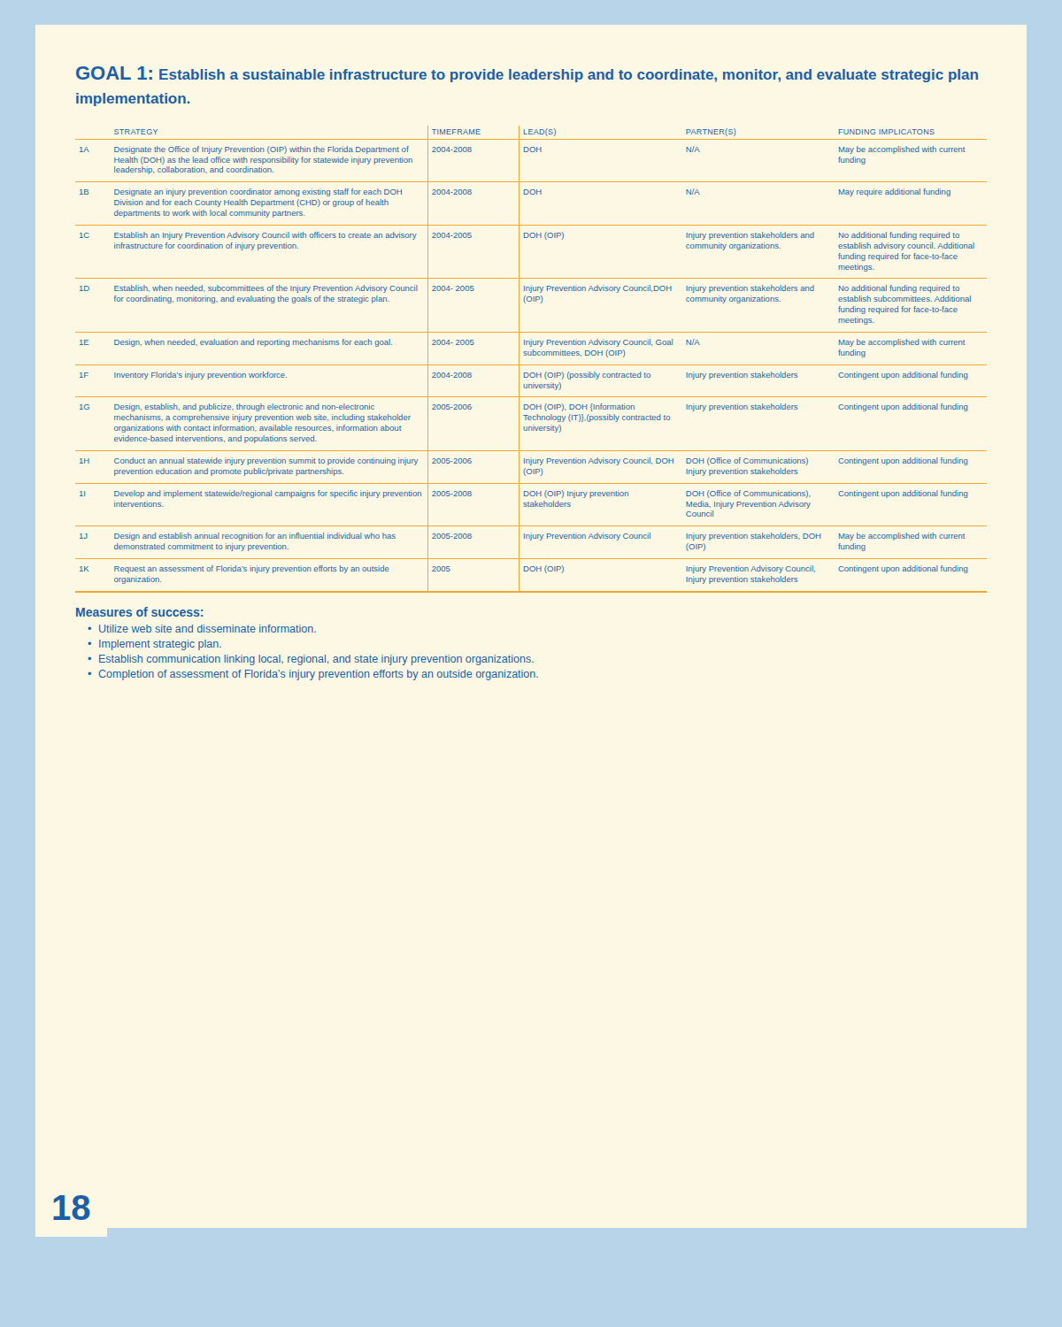GOAL 1: Establish a sustainable infrastructure to provide leadership and to coordinate, monitor, and evaluate strategic plan implementation.
| | STRATEGY | TIMEFRAME | LEAD(S) | PARTNER(S) | FUNDING IMPLICATONS |
| --- | --- | --- | --- | --- | --- |
| 1A | Designate the Office of Injury Prevention (OIP) within the Florida Department of Health (DOH) as the lead office with responsibility for statewide injury prevention leadership, collaboration, and coordination. | 2004-2008 | DOH | N/A | May be accomplished with current funding |
| 1B | Designate an injury prevention coordinator among existing staff for each DOH Division and for each County Health Department (CHD) or group of health departments to work with local community partners. | 2004-2008 | DOH | N/A | May require additional funding |
| 1C | Establish an Injury Prevention Advisory Council with officers to create an advisory infrastructure for coordination of injury prevention. | 2004-2005 | DOH (OIP) | Injury prevention stakeholders and community organizations. | No additional funding required to establish advisory council. Additional funding required for face-to-face meetings. |
| 1D | Establish, when needed, subcommittees of the Injury Prevention Advisory Council for coordinating, monitoring, and evaluating the goals of the strategic plan. | 2004- 2005 | Injury Prevention Advisory Council,DOH (OIP) | Injury prevention stakeholders and community organizations. | No additional funding required to establish subcommittees. Additional funding required for face-to-face meetings. |
| 1E | Design, when needed, evaluation and reporting mechanisms for each goal. | 2004- 2005 | Injury Prevention Advisory Council, Goal subcommittees, DOH (OIP) | N/A | May be accomplished with current funding |
| 1F | Inventory Florida’s injury prevention workforce. | 2004-2008 | DOH (OIP) (possibly contracted to university) | Injury prevention stakeholders | Contingent upon additional funding |
| 1G | Design, establish, and publicize, through electronic and non-electronic mechanisms, a comprehensive injury prevention web site, including stakeholder organizations with contact information, available resources, information about evidence-based interventions, and populations served. | 2005-2006 | DOH (OIP), DOH {Information Technology (IT)},(possibly contracted to university) | Injury prevention stakeholders | Contingent upon additional funding |
| 1H | Conduct an annual statewide injury prevention summit to provide continuing injury prevention education and promote public/private partnerships. | 2005-2006 | Injury Prevention Advisory Council, DOH (OIP) | DOH (Office of Communications) Injury prevention stakeholders | Contingent upon additional funding |
| 1I | Develop and implement statewide/regional campaigns for specific injury prevention interventions. | 2005-2008 | DOH (OIP) Injury prevention stakeholders | DOH (Office of Communications), Media, Injury Prevention Advisory Council | Contingent upon additional funding |
| 1J | Design and establish annual recognition for an influential individual who has demonstrated commitment to injury prevention. | 2005-2008 | Injury Prevention Advisory Council | Injury prevention stakeholders, DOH (OIP) | May be accomplished with current funding |
| 1K | Request an assessment of Florida’s injury prevention efforts by an outside organization. | 2005 | DOH (OIP) | Injury Prevention Advisory Council, Injury prevention stakeholders | Contingent upon additional funding |
Measures of success:
Utilize web site and disseminate information.
Implement strategic plan.
Establish communication linking local, regional, and state injury prevention organizations.
Completion of assessment of Florida’s injury prevention efforts by an outside organization.
18